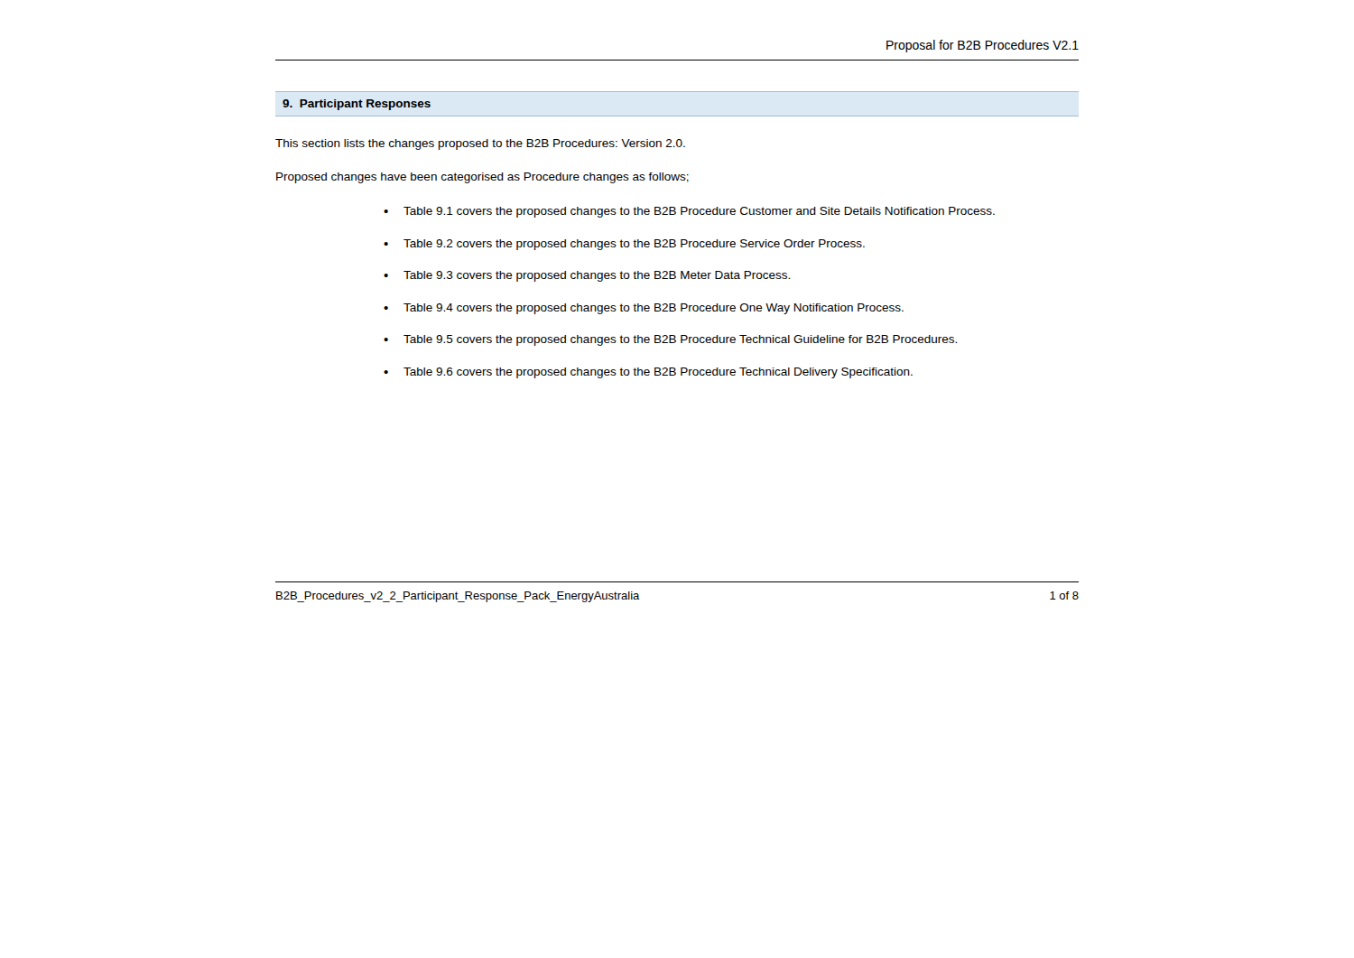Proposal for B2B Procedures V2.1
9. Participant Responses
This section lists the changes proposed to the B2B Procedures: Version 2.0.
Proposed changes have been categorised as Procedure changes as follows;
Table 9.1 covers the proposed changes to the B2B Procedure Customer and Site Details Notification Process.
Table 9.2 covers the proposed changes to the B2B Procedure Service Order Process.
Table 9.3 covers the proposed changes to the B2B Meter Data Process.
Table 9.4 covers the proposed changes to the B2B Procedure One Way Notification Process.
Table 9.5 covers the proposed changes to the B2B Procedure Technical Guideline for B2B Procedures.
Table 9.6 covers the proposed changes to the B2B Procedure Technical Delivery Specification.
B2B_Procedures_v2_2_Participant_Response_Pack_EnergyAustralia 1 of 8